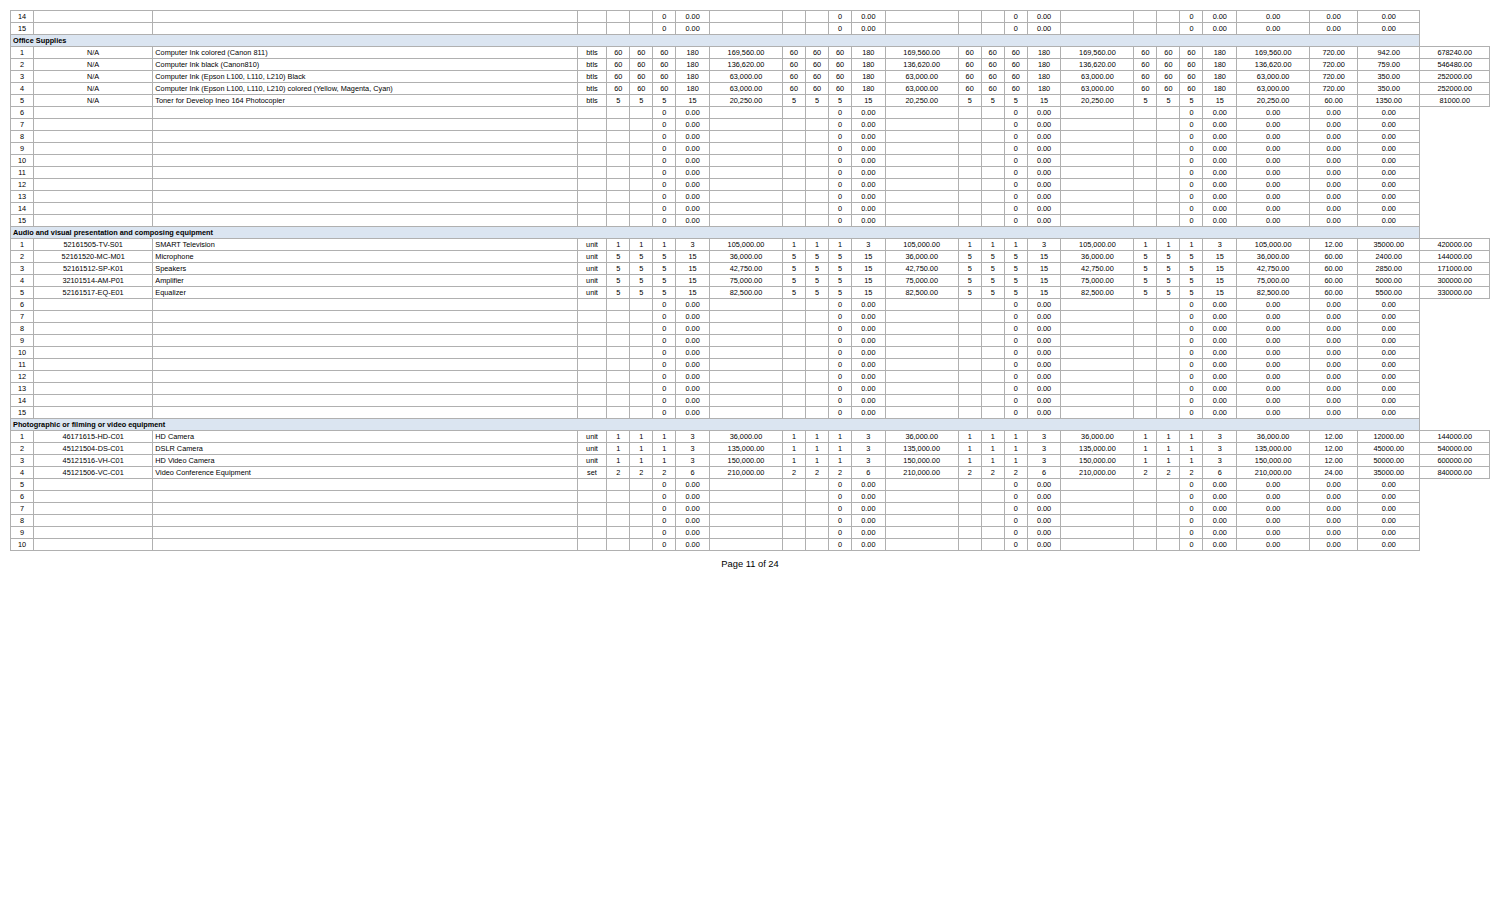| 14 | | | | | | 0 | 0.00 | | | | 0 | 0.00 | | | | 0 | 0.00 | | | | 0 | 0.00 | 0.00 | 0.00 | 0.00 |
| 15 | | | | | | 0 | 0.00 | | | | 0 | 0.00 | | | | 0 | 0.00 | | | | 0 | 0.00 | 0.00 | 0.00 | 0.00 |
| Office Supplies |
| 1 | N/A | Computer Ink colored (Canon 811) | btls | 60 | 60 | 60 | 180 | 169,560.00 | 60 | 60 | 60 | 180 | 169,560.00 | 60 | 60 | 60 | 180 | 169,560.00 | 60 | 60 | 60 | 180 | 169,560.00 | 720.00 | 942.00 | 678240.00 |
| 2 | N/A | Computer Ink black (Canon810) | btls | 60 | 60 | 60 | 180 | 136,620.00 | 60 | 60 | 60 | 180 | 136,620.00 | 60 | 60 | 60 | 180 | 136,620.00 | 60 | 60 | 60 | 180 | 136,620.00 | 720.00 | 759.00 | 546480.00 |
| 3 | N/A | Computer Ink (Epson L100, L110, L210) Black | btls | 60 | 60 | 60 | 180 | 63,000.00 | 60 | 60 | 60 | 180 | 63,000.00 | 60 | 60 | 60 | 180 | 63,000.00 | 60 | 60 | 60 | 180 | 63,000.00 | 720.00 | 350.00 | 252000.00 |
| 4 | N/A | Computer Ink (Epson L100, L110, L210) colored (Yellow, Magenta, Cyan) | btls | 60 | 60 | 60 | 180 | 63,000.00 | 60 | 60 | 60 | 180 | 63,000.00 | 60 | 60 | 60 | 180 | 63,000.00 | 60 | 60 | 60 | 180 | 63,000.00 | 720.00 | 350.00 | 252000.00 |
| 5 | N/A | Toner for Develop Ineo 164 Photocopier | btls | 5 | 5 | 5 | 15 | 20,250.00 | 5 | 5 | 5 | 15 | 20,250.00 | 5 | 5 | 5 | 15 | 20,250.00 | 5 | 5 | 5 | 15 | 20,250.00 | 60.00 | 1350.00 | 81000.00 |
| 6 | | | | | | 0 | 0.00 | | | | 0 | 0.00 | | | | 0 | 0.00 | | | | 0 | 0.00 | 0.00 | 0.00 | 0.00 |
| 7 | | | | | | 0 | 0.00 | | | | 0 | 0.00 | | | | 0 | 0.00 | | | | 0 | 0.00 | 0.00 | 0.00 | 0.00 |
| 8 | | | | | | 0 | 0.00 | | | | 0 | 0.00 | | | | 0 | 0.00 | | | | 0 | 0.00 | 0.00 | 0.00 | 0.00 |
| 9 | | | | | | 0 | 0.00 | | | | 0 | 0.00 | | | | 0 | 0.00 | | | | 0 | 0.00 | 0.00 | 0.00 | 0.00 |
| 10 | | | | | | 0 | 0.00 | | | | 0 | 0.00 | | | | 0 | 0.00 | | | | 0 | 0.00 | 0.00 | 0.00 | 0.00 |
| 11 | | | | | | 0 | 0.00 | | | | 0 | 0.00 | | | | 0 | 0.00 | | | | 0 | 0.00 | 0.00 | 0.00 | 0.00 |
| 12 | | | | | | 0 | 0.00 | | | | 0 | 0.00 | | | | 0 | 0.00 | | | | 0 | 0.00 | 0.00 | 0.00 | 0.00 |
| 13 | | | | | | 0 | 0.00 | | | | 0 | 0.00 | | | | 0 | 0.00 | | | | 0 | 0.00 | 0.00 | 0.00 | 0.00 |
| 14 | | | | | | 0 | 0.00 | | | | 0 | 0.00 | | | | 0 | 0.00 | | | | 0 | 0.00 | 0.00 | 0.00 | 0.00 |
| 15 | | | | | | 0 | 0.00 | | | | 0 | 0.00 | | | | 0 | 0.00 | | | | 0 | 0.00 | 0.00 | 0.00 | 0.00 |
| Audio and visual presentation and composing equipment |
| 1 | 52161505-TV-S01 | SMART Television | unit | 1 | 1 | 1 | 3 | 105,000.00 | 1 | 1 | 1 | 3 | 105,000.00 | 1 | 1 | 1 | 3 | 105,000.00 | 1 | 1 | 1 | 3 | 105,000.00 | 12.00 | 35000.00 | 420000.00 |
| 2 | 52161520-MC-M01 | Microphone | unit | 5 | 5 | 5 | 15 | 36,000.00 | 5 | 5 | 5 | 15 | 36,000.00 | 5 | 5 | 5 | 15 | 36,000.00 | 5 | 5 | 5 | 15 | 36,000.00 | 60.00 | 2400.00 | 144000.00 |
| 3 | 52161512-SP-K01 | Speakers | unit | 5 | 5 | 5 | 15 | 42,750.00 | 5 | 5 | 5 | 15 | 42,750.00 | 5 | 5 | 5 | 15 | 42,750.00 | 5 | 5 | 5 | 15 | 42,750.00 | 60.00 | 2850.00 | 171000.00 |
| 4 | 32101514-AM-P01 | Amplifier | unit | 5 | 5 | 5 | 15 | 75,000.00 | 5 | 5 | 5 | 15 | 75,000.00 | 5 | 5 | 5 | 15 | 75,000.00 | 5 | 5 | 5 | 15 | 75,000.00 | 60.00 | 5000.00 | 300000.00 |
| 5 | 52161517-EQ-E01 | Equalizer | unit | 5 | 5 | 5 | 15 | 82,500.00 | 5 | 5 | 5 | 15 | 82,500.00 | 5 | 5 | 5 | 15 | 82,500.00 | 5 | 5 | 5 | 15 | 82,500.00 | 60.00 | 5500.00 | 330000.00 |
| 6 | | | | | | 0 | 0.00 | | | | 0 | 0.00 | | | | 0 | 0.00 | | | | 0 | 0.00 | 0.00 | 0.00 | 0.00 |
| 7 | | | | | | 0 | 0.00 | | | | 0 | 0.00 | | | | 0 | 0.00 | | | | 0 | 0.00 | 0.00 | 0.00 | 0.00 |
| 8 | | | | | | 0 | 0.00 | | | | 0 | 0.00 | | | | 0 | 0.00 | | | | 0 | 0.00 | 0.00 | 0.00 | 0.00 |
| 9 | | | | | | 0 | 0.00 | | | | 0 | 0.00 | | | | 0 | 0.00 | | | | 0 | 0.00 | 0.00 | 0.00 | 0.00 |
| 10 | | | | | | 0 | 0.00 | | | | 0 | 0.00 | | | | 0 | 0.00 | | | | 0 | 0.00 | 0.00 | 0.00 | 0.00 |
| 11 | | | | | | 0 | 0.00 | | | | 0 | 0.00 | | | | 0 | 0.00 | | | | 0 | 0.00 | 0.00 | 0.00 | 0.00 |
| 12 | | | | | | 0 | 0.00 | | | | 0 | 0.00 | | | | 0 | 0.00 | | | | 0 | 0.00 | 0.00 | 0.00 | 0.00 |
| 13 | | | | | | 0 | 0.00 | | | | 0 | 0.00 | | | | 0 | 0.00 | | | | 0 | 0.00 | 0.00 | 0.00 | 0.00 |
| 14 | | | | | | 0 | 0.00 | | | | 0 | 0.00 | | | | 0 | 0.00 | | | | 0 | 0.00 | 0.00 | 0.00 | 0.00 |
| 15 | | | | | | 0 | 0.00 | | | | 0 | 0.00 | | | | 0 | 0.00 | | | | 0 | 0.00 | 0.00 | 0.00 | 0.00 |
| Photographic or filming or video equipment |
| 1 | 46171615-HD-C01 | HD Camera | unit | 1 | 1 | 1 | 3 | 36,000.00 | 1 | 1 | 1 | 3 | 36,000.00 | 1 | 1 | 1 | 3 | 36,000.00 | 1 | 1 | 1 | 3 | 36,000.00 | 12.00 | 12000.00 | 144000.00 |
| 2 | 45121504-DS-C01 | DSLR Camera | unit | 1 | 1 | 1 | 3 | 135,000.00 | 1 | 1 | 1 | 3 | 135,000.00 | 1 | 1 | 1 | 3 | 135,000.00 | 1 | 1 | 1 | 3 | 135,000.00 | 12.00 | 45000.00 | 540000.00 |
| 3 | 45121516-VH-C01 | HD Video Camera | unit | 1 | 1 | 1 | 3 | 150,000.00 | 1 | 1 | 1 | 3 | 150,000.00 | 1 | 1 | 1 | 3 | 150,000.00 | 1 | 1 | 1 | 3 | 150,000.00 | 12.00 | 50000.00 | 600000.00 |
| 4 | 45121506-VC-C01 | Video Conference Equipment | set | 2 | 2 | 2 | 6 | 210,000.00 | 2 | 2 | 2 | 6 | 210,000.00 | 2 | 2 | 2 | 6 | 210,000.00 | 2 | 2 | 2 | 6 | 210,000.00 | 24.00 | 35000.00 | 840000.00 |
| 5 | | | | | | 0 | 0.00 | | | | 0 | 0.00 | | | | 0 | 0.00 | | | | 0 | 0.00 | 0.00 | 0.00 | 0.00 |
| 6 | | | | | | 0 | 0.00 | | | | 0 | 0.00 | | | | 0 | 0.00 | | | | 0 | 0.00 | 0.00 | 0.00 | 0.00 |
| 7 | | | | | | 0 | 0.00 | | | | 0 | 0.00 | | | | 0 | 0.00 | | | | 0 | 0.00 | 0.00 | 0.00 | 0.00 |
| 8 | | | | | | 0 | 0.00 | | | | 0 | 0.00 | | | | 0 | 0.00 | | | | 0 | 0.00 | 0.00 | 0.00 | 0.00 |
| 9 | | | | | | 0 | 0.00 | | | | 0 | 0.00 | | | | 0 | 0.00 | | | | 0 | 0.00 | 0.00 | 0.00 | 0.00 |
| 10 | | | | | | 0 | 0.00 | | | | 0 | 0.00 | | | | 0 | 0.00 | | | | 0 | 0.00 | 0.00 | 0.00 | 0.00 |
Page 11 of 24